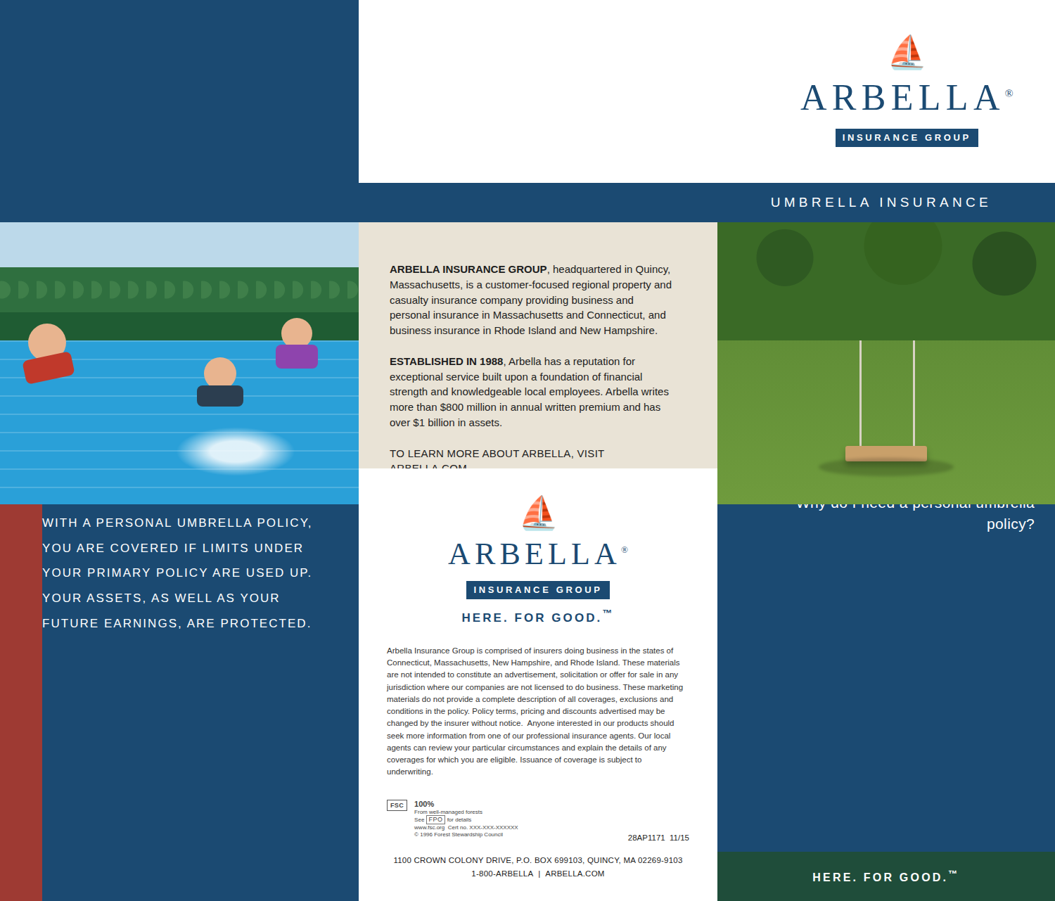⛵
ARBELLA®
INSURANCE GROUP
UMBRELLA INSURANCE
ARBELLA INSURANCE GROUP, headquartered in Quincy, Massachusetts, is a customer-focused regional property and casualty insurance company providing business and personal insurance in Massachusetts and Connecticut, and business insurance in Rhode Island and New Hampshire.
ESTABLISHED IN 1988, Arbella has a reputation for exceptional service built upon a foundation of financial strength and knowledgeable local employees. Arbella writes more than $800 million in annual written premium and has over $1 billion in assets.
TO LEARN MORE ABOUT ARBELLA, VISIT ARBELLA.COM.
With a personal umbrella policy, you are covered if limits under your primary policy are used up. Your assets, as well as your future earnings, are protected.
⛵
ARBELLA®
INSURANCE GROUP
HERE. FOR GOOD.™
Arbella Insurance Group is comprised of insurers doing business in the states of Connecticut, Massachusetts, New Hampshire, and Rhode Island. These materials are not intended to constitute an advertisement, solicitation or offer for sale in any jurisdiction where our companies are not licensed to do business. These marketing materials do not provide a complete description of all coverages, exclusions and conditions in the policy. Policy terms, pricing and discounts advertised may be changed by the insurer without notice. Anyone interested in our products should seek more information from one of our professional insurance agents. Our local agents can review your particular circumstances and explain the details of any coverages for which you are eligible. Issuance of coverage is subject to underwriting.
FSC
100%
From well-managed forests
See FPO for details
www.fsc.org Cert no. XXX-XXX-XXXXXX
© 1996 Forest Stewardship Council
28AP1171 11/15
1100 CROWN COLONY DRIVE, P.O. BOX 699103, QUINCY, MA 02269-9103
1-800-ARBELLA | ARBELLA.COM
Why do I need a personal umbrella policy?
HERE. FOR GOOD.™